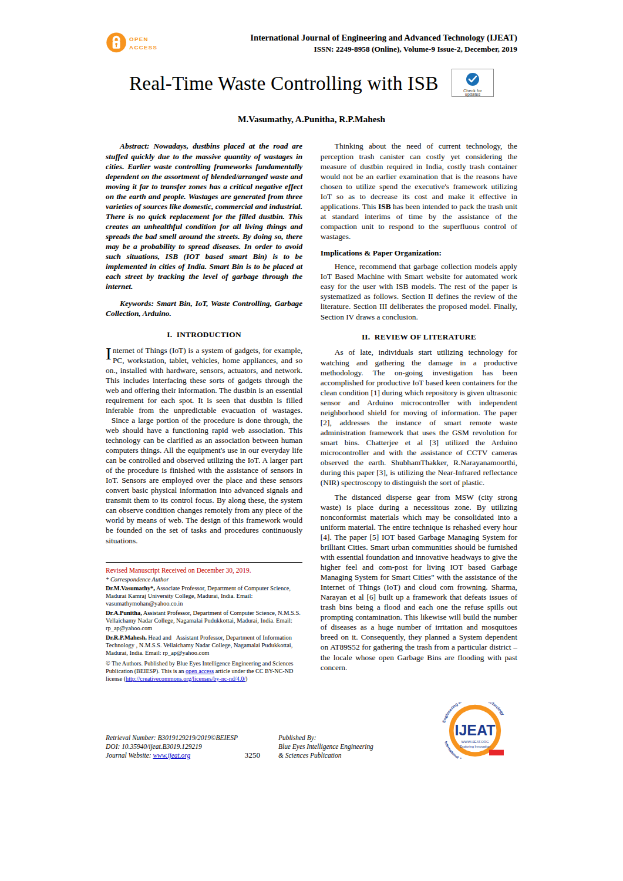OPEN ACCESS
International Journal of Engineering and Advanced Technology (IJEAT)
ISSN: 2249-8958 (Online), Volume-9 Issue-2, December, 2019
Real-Time Waste Controlling with ISB Check for updates
M.Vasumathy, A.Punitha, R.P.Mahesh
Abstract: Nowadays, dustbins placed at the road are stuffed quickly due to the massive quantity of wastages in cities. Earlier waste controlling frameworks fundamentally dependent on the assortment of blended/arranged waste and moving it far to transfer zones has a critical negative effect on the earth and people. Wastages are generated from three varieties of sources like domestic, commercial and industrial. There is no quick replacement for the filled dustbin. This creates an unhealthful condition for all living things and spreads the bad smell around the streets. By doing so, there may be a probability to spread diseases. In order to avoid such situations, ISB (IOT based smart Bin) is to be implemented in cities of India. Smart Bin is to be placed at each street by tracking the level of garbage through the internet.
Keywords: Smart Bin, IoT, Waste Controlling, Garbage Collection, Arduino.
I. Introduction
Internet of Things (IoT) is a system of gadgets, for example, PC, workstation, tablet, vehicles, home appliances, and so on., installed with hardware, sensors, actuators, and network. This includes interfacing these sorts of gadgets through the web and offering their information. The dustbin is an essential requirement for each spot. It is seen that dustbin is filled inferable from the unpredictable evacuation of wastages. Since a large portion of the procedure is done through, the web should have a functioning rapid web association. This technology can be clarified as an association between human computers things. All the equipment's use in our everyday life can be controlled and observed utilizing the IoT. A larger part of the procedure is finished with the assistance of sensors in IoT. Sensors are employed over the place and these sensors convert basic physical information into advanced signals and transmit them to its control focus. By along these, the system can observe condition changes remotely from any piece of the world by means of web. The design of this framework would be founded on the set of tasks and procedures continuously situations.
Revised Manuscript Received on December 30, 2019.
* Correspondence Author
Dr.M.Vasumathy*, Associate Professor, Department of Computer Science, Madurai Kamraj University College, Madurai, India. Email: vasumathymohan@yahoo.co.in
Dr.A.Punitha, Assistant Professor, Department of Computer Science, N.M.S.S. Vellaichamy Nadar College, Nagamalai Pudukkottai, Madurai, India. Email: rp_ap@yahoo.com
Dr,R.P.Mahesh, Head and Assistant Professor, Department of Information Technology , N.M.S.S. Vellaichamy Nadar College, Nagamalai Pudukkottai, Madurai, India. Email: rp_ap@yahoo.com
© The Authors. Published by Blue Eyes Intelligence Engineering and Sciences Publication (BEIESP). This is an open access article under the CC BY-NC-ND license (http://creativecommons.org/licenses/by-nc-nd/4.0/)
Thinking about the need of current technology, the perception trash canister can costly yet considering the measure of dustbin required in India, costly trash container would not be an earlier examination that is the reasons have chosen to utilize spend the executive's framework utilizing IoT so as to decrease its cost and make it effective in applications. This ISB has been intended to pack the trash unit at standard interims of time by the assistance of the compaction unit to respond to the superfluous control of wastages.
Implications & Paper Organization:
Hence, recommend that garbage collection models apply IoT Based Machine with Smart website for automated work easy for the user with ISB models. The rest of the paper is systematized as follows. Section II defines the review of the literature. Section III deliberates the proposed model. Finally, Section IV draws a conclusion.
II. Review of Literature
As of late, individuals start utilizing technology for watching and gathering the damage in a productive methodology. The on-going investigation has been accomplished for productive IoT based keen containers for the clean condition [1] during which repository is given ultrasonic sensor and Arduino microcontroller with independent neighborhood shield for moving of information. The paper [2], addresses the instance of smart remote waste administration framework that uses the GSM revolution for smart bins. Chatterjee et al [3] utilized the Arduino microcontroller and with the assistance of CCTV cameras observed the earth. ShubhamThakker, R.Narayanamoorthi, during this paper [3], is utilizing the Near-Infrared reflectance (NIR) spectroscopy to distinguish the sort of plastic.
The distanced disperse gear from MSW (city strong waste) is place during a necessitous zone. By utilizing nonconformist materials which may be consolidated into a uniform material. The entire technique is rehashed every hour [4]. The paper [5] IOT based Garbage Managing System for brilliant Cities. Smart urban communities should be furnished with essential foundation and innovative headways to give the higher feel and com-post for living IOT based Garbage Managing System for Smart Cities" with the assistance of the Internet of Things (IoT) and cloud com frowning. Sharma, Narayan et al [6] built up a framework that defeats issues of trash bins being a flood and each one the refuse spills out prompting contamination. This likewise will build the number of diseases as a huge number of irritation and mosquitoes breed on it. Consequently, they planned a System dependent on AT89S52 for gathering the trash from a particular district – the locale whose open Garbage Bins are flooding with past concern.
Retrieval Number: B3019129219/2019©BEIESP
DOI: 10.35940/ijeat.B3019.129219
Journal Website: www.ijeat.org
3250
Published By:
Blue Eyes Intelligence Engineering
& Sciences Publication
IJEAT WWW.IJEAT.ORG Exploring Innovation Engineering and Advanced Technology International Journal of